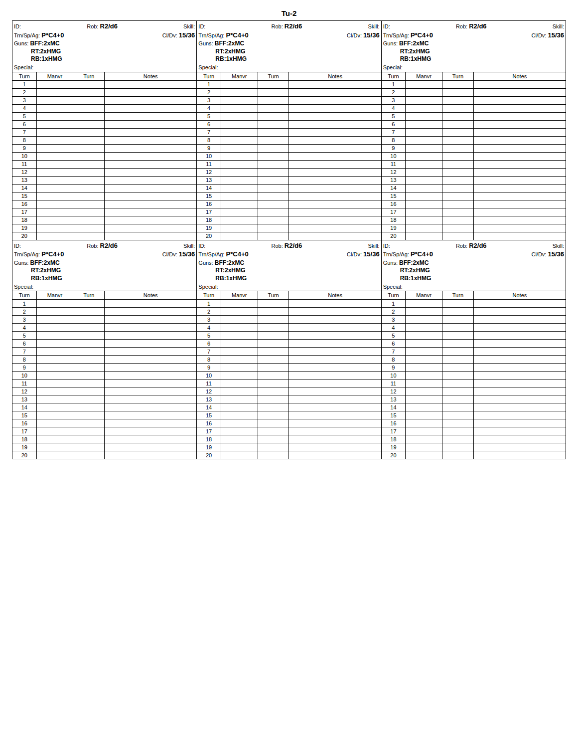Tu-2
| ID: Rob: R2/d6 Skill: Trn/Sp/Ag: P*C4+0 Cl/Dv: 15/36 Guns: BFF:2xMC RT:2xHMG RB:1xHMG Special: / Turn / Manvr / Turn / Notes / / --- / --- / --- / --- / / 1 / / / / / 2 / / / / / 3 / / / / / 4 / / / / / 5 / / / / / 6 / / / / / 7 / / / / / 8 / / / / / 9 / / / / / 10 / / / / / 11 / / / / / 12 / / / / / 13 / / / / / 14 / / / / / 15 / / / / / 16 / / / / / 17 / / / / / 18 / / / / / 19 / / / / / 20 / / / / | ID: Rob: R2/d6 Skill: Trn/Sp/Ag: P*C4+0 Cl/Dv: 15/36 Guns: BFF:2xMC RT:2xHMG RB:1xHMG Special: / Turn / Manvr / Turn / Notes / / --- / --- / --- / --- / / 1 / / / / / 2 / / / / / 3 / / / / / 4 / / / / / 5 / / / / / 6 / / / / / 7 / / / / / 8 / / / / / 9 / / / / / 10 / / / / / 11 / / / / / 12 / / / / / 13 / / / / / 14 / / / / / 15 / / / / / 16 / / / / / 17 / / / / / 18 / / / / / 19 / / / / / 20 / / / / | ID: Rob: R2/d6 Skill: Trn/Sp/Ag: P*C4+0 Cl/Dv: 15/36 Guns: BFF:2xMC RT:2xHMG RB:1xHMG Special: / Turn / Manvr / Turn / Notes / / --- / --- / --- / --- / / 1 / / / / / 2 / / / / / 3 / / / / / 4 / / / / / 5 / / / / / 6 / / / / / 7 / / / / / 8 / / / / / 9 / / / / / 10 / / / / / 11 / / / / / 12 / / / / / 13 / / / / / 14 / / / / / 15 / / / / / 16 / / / / / 17 / / / / / 18 / / / / / 19 / / / / / 20 / / / / |
| ID: Rob: R2/d6 Skill: Trn/Sp/Ag: P*C4+0 Cl/Dv: 15/36 Guns: BFF:2xMC RT:2xHMG RB:1xHMG Special: / Turn / Manvr / Turn / Notes / / --- / --- / --- / --- / / 1 / / / / / 2 / / / / / 3 / / / / / 4 / / / / / 5 / / / / / 6 / / / / / 7 / / / / / 8 / / / / / 9 / / / / / 10 / / / / / 11 / / / / / 12 / / / / / 13 / / / / / 14 / / / / / 15 / / / / / 16 / / / / / 17 / / / / / 18 / / / / / 19 / / / / / 20 / / / / | ID: Rob: R2/d6 Skill: Trn/Sp/Ag: P*C4+0 Cl/Dv: 15/36 Guns: BFF:2xMC RT:2xHMG RB:1xHMG Special: / Turn / Manvr / Turn / Notes / / --- / --- / --- / --- / / 1 / / / / / 2 / / / / / 3 / / / / / 4 / / / / / 5 / / / / / 6 / / / / / 7 / / / / / 8 / / / / / 9 / / / / / 10 / / / / / 11 / / / / / 12 / / / / / 13 / / / / / 14 / / / / / 15 / / / / / 16 / / / / / 17 / / / / / 18 / / / / / 19 / / / / / 20 / / / / | ID: Rob: R2/d6 Skill: Trn/Sp/Ag: P*C4+0 Cl/Dv: 15/36 Guns: BFF:2xMC RT:2xHMG RB:1xHMG Special: / Turn / Manvr / Turn / Notes / / --- / --- / --- / --- / / 1 / / / / / 2 / / / / / 3 / / / / / 4 / / / / / 5 / / / / / 6 / / / / / 7 / / / / / 8 / / / / / 9 / / / / / 10 / / / / / 11 / / / / / 12 / / / / / 13 / / / / / 14 / / / / / 15 / / / / / 16 / / / / / 17 / / / / / 18 / / / / / 19 / / / / / 20 / / / / |